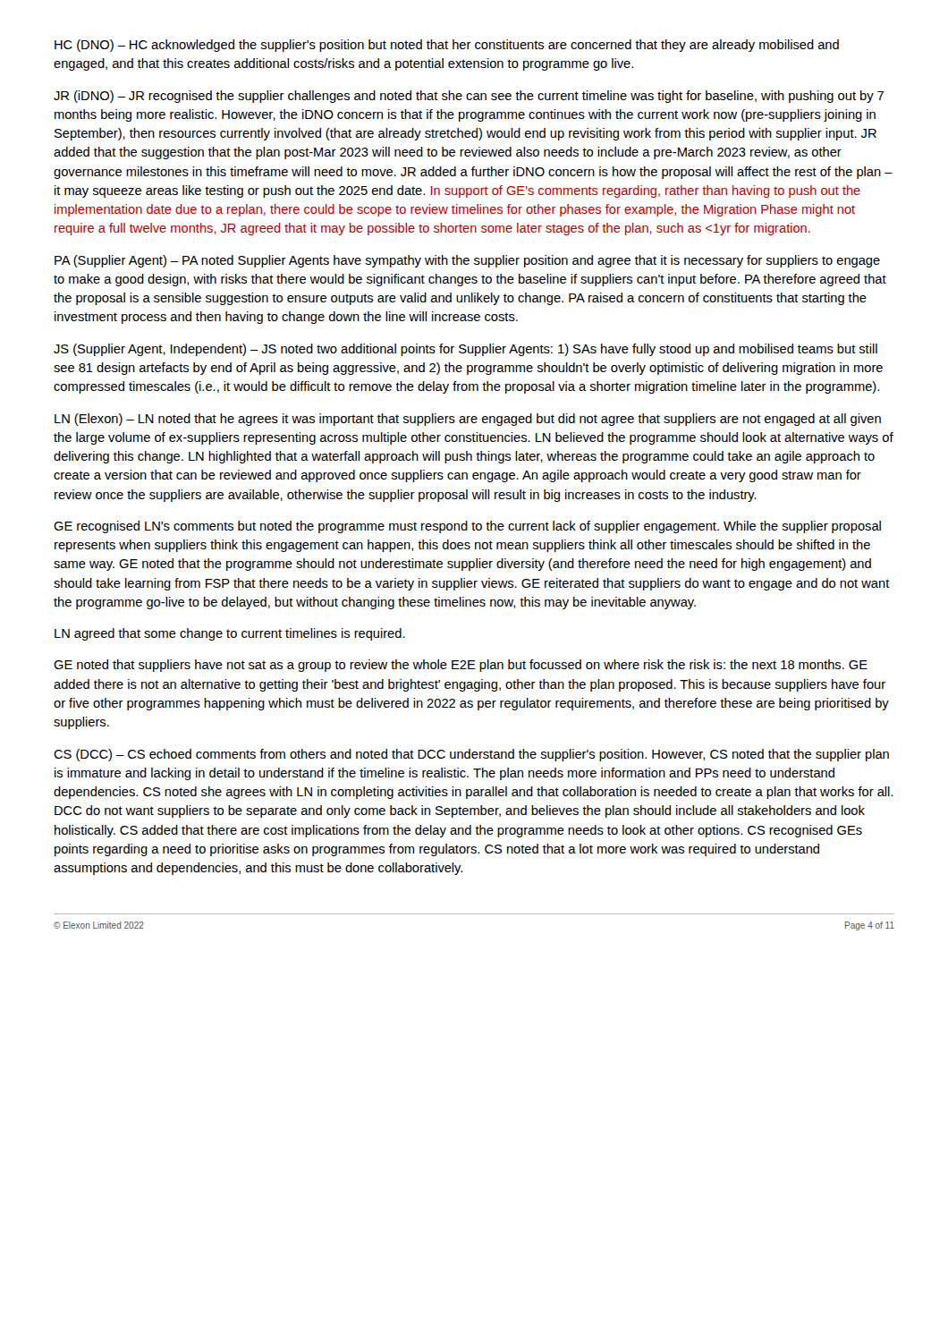HC (DNO) – HC acknowledged the supplier's position but noted that her constituents are concerned that they are already mobilised and engaged, and that this creates additional costs/risks and a potential extension to programme go live.
JR (iDNO) – JR recognised the supplier challenges and noted that she can see the current timeline was tight for baseline, with pushing out by 7 months being more realistic. However, the iDNO concern is that if the programme continues with the current work now (pre-suppliers joining in September), then resources currently involved (that are already stretched) would end up revisiting work from this period with supplier input. JR added that the suggestion that the plan post-Mar 2023 will need to be reviewed also needs to include a pre-March 2023 review, as other governance milestones in this timeframe will need to move. JR added a further iDNO concern is how the proposal will affect the rest of the plan – it may squeeze areas like testing or push out the 2025 end date. In support of GE's comments regarding, rather than having to push out the implementation date due to a replan, there could be scope to review timelines for other phases for example, the Migration Phase might not require a full twelve months, JR agreed that it may be possible to shorten some later stages of the plan, such as <1yr for migration.
PA (Supplier Agent) – PA noted Supplier Agents have sympathy with the supplier position and agree that it is necessary for suppliers to engage to make a good design, with risks that there would be significant changes to the baseline if suppliers can't input before. PA therefore agreed that the proposal is a sensible suggestion to ensure outputs are valid and unlikely to change. PA raised a concern of constituents that starting the investment process and then having to change down the line will increase costs.
JS (Supplier Agent, Independent) – JS noted two additional points for Supplier Agents: 1) SAs have fully stood up and mobilised teams but still see 81 design artefacts by end of April as being aggressive, and 2) the programme shouldn't be overly optimistic of delivering migration in more compressed timescales (i.e., it would be difficult to remove the delay from the proposal via a shorter migration timeline later in the programme).
LN (Elexon) – LN noted that he agrees it was important that suppliers are engaged but did not agree that suppliers are not engaged at all given the large volume of ex-suppliers representing across multiple other constituencies. LN believed the programme should look at alternative ways of delivering this change. LN highlighted that a waterfall approach will push things later, whereas the programme could take an agile approach to create a version that can be reviewed and approved once suppliers can engage. An agile approach would create a very good straw man for review once the suppliers are available, otherwise the supplier proposal will result in big increases in costs to the industry.
GE recognised LN's comments but noted the programme must respond to the current lack of supplier engagement. While the supplier proposal represents when suppliers think this engagement can happen, this does not mean suppliers think all other timescales should be shifted in the same way. GE noted that the programme should not underestimate supplier diversity (and therefore need the need for high engagement) and should take learning from FSP that there needs to be a variety in supplier views. GE reiterated that suppliers do want to engage and do not want the programme go-live to be delayed, but without changing these timelines now, this may be inevitable anyway.
LN agreed that some change to current timelines is required.
GE noted that suppliers have not sat as a group to review the whole E2E plan but focussed on where risk the risk is: the next 18 months. GE added there is not an alternative to getting their 'best and brightest' engaging, other than the plan proposed. This is because suppliers have four or five other programmes happening which must be delivered in 2022 as per regulator requirements, and therefore these are being prioritised by suppliers.
CS (DCC) – CS echoed comments from others and noted that DCC understand the supplier's position. However, CS noted that the supplier plan is immature and lacking in detail to understand if the timeline is realistic. The plan needs more information and PPs need to understand dependencies. CS noted she agrees with LN in completing activities in parallel and that collaboration is needed to create a plan that works for all. DCC do not want suppliers to be separate and only come back in September, and believes the plan should include all stakeholders and look holistically. CS added that there are cost implications from the delay and the programme needs to look at other options. CS recognised GEs points regarding a need to prioritise asks on programmes from regulators. CS noted that a lot more work was required to understand assumptions and dependencies, and this must be done collaboratively.
© Elexon Limited 2022 Page 4 of 11